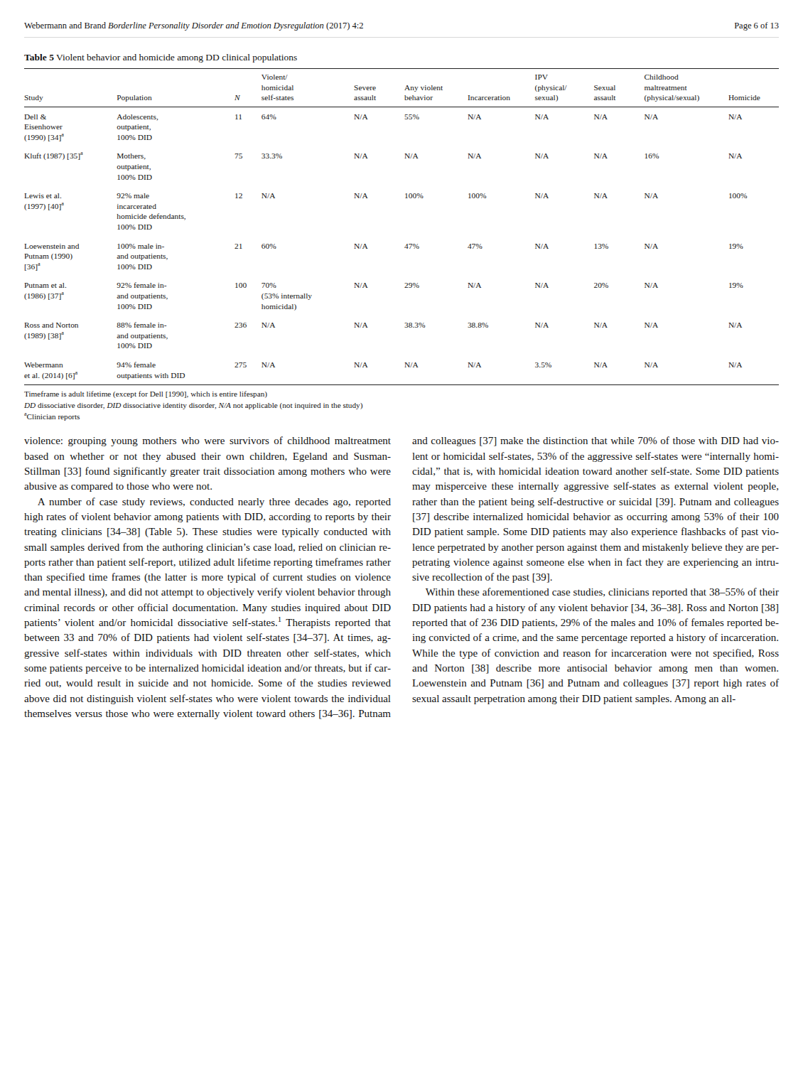Webermann and Brand Borderline Personality Disorder and Emotion Dysregulation (2017) 4:2
Page 6 of 13
Table 5 Violent behavior and homicide among DD clinical populations
| Study | Population | N | Violent/ homicidal self-states | Severe assault | Any violent behavior | Incarceration | IPV (physical/ sexual) | Sexual assault | Childhood maltreatment (physical/sexual) | Homicide |
| --- | --- | --- | --- | --- | --- | --- | --- | --- | --- | --- |
| Dell & Eisenhower (1990) [34] a | Adolescents, outpatient, 100% DID | 11 | 64% | N/A | 55% | N/A | N/A | N/A | N/A | N/A |
| Kluft (1987) [35] a | Mothers, outpatient, 100% DID | 75 | 33.3% | N/A | N/A | N/A | N/A | N/A | 16% | N/A |
| Lewis et al. (1997) [40] a | 92% male incarcerated homicide defendants, 100% DID | 12 | N/A | N/A | 100% | 100% | N/A | N/A | N/A | 100% |
| Loewenstein and Putnam (1990) [36] a | 100% male in- and outpatients, 100% DID | 21 | 60% | N/A | 47% | 47% | N/A | 13% | N/A | 19% |
| Putnam et al. (1986) [37] a | 92% female in- and outpatients, 100% DID | 100 | 70% (53% internally homicidal) | N/A | 29% | N/A | N/A | 20% | N/A | 19% |
| Ross and Norton (1989) [38] a | 88% female in- and outpatients, 100% DID | 236 | N/A | N/A | 38.3% | 38.8% | N/A | N/A | N/A | N/A |
| Webermann et al. (2014) [6] a | 94% female outpatients with DID | 275 | N/A | N/A | N/A | N/A | 3.5% | N/A | N/A | N/A |
Timeframe is adult lifetime (except for Dell [1990], which is entire lifespan)
DD dissociative disorder, DID dissociative identity disorder, N/A not applicable (not inquired in the study)
aClinician reports
violence: grouping young mothers who were survivors of childhood maltreatment based on whether or not they abused their own children, Egeland and Susman-Stillman [33] found significantly greater trait dissociation among mothers who were abusive as compared to those who were not.
A number of case study reviews, conducted nearly three decades ago, reported high rates of violent behavior among patients with DID, according to reports by their treating clinicians [34–38] (Table 5). These studies were typically conducted with small samples derived from the authoring clinician’s case load, relied on clinician reports rather than patient self-report, utilized adult lifetime reporting timeframes rather than specified time frames (the latter is more typical of current studies on violence and mental illness), and did not attempt to objectively verify violent behavior through criminal records or other official documentation. Many studies inquired about DID patients’ violent and/or homicidal dissociative self-states.1 Therapists reported that between 33 and 70% of DID patients had violent self-states [34–37]. At times, aggressive self-states within individuals with DID threaten other self-states, which some patients perceive to be internalized homicidal ideation and/or threats, but if carried out, would result in suicide and not homicide. Some of the studies reviewed above did not distinguish violent self-states who were violent towards the individual themselves versus those who were externally violent toward others [34–36]. Putnam and colleagues [37] make the distinction that while 70% of those with DID had violent or homicidal self-states, 53% of the aggressive self-states were “internally homicidal,” that is, with homicidal ideation toward another self-state. Some DID patients may misperceive these internally aggressive self-states as external violent people, rather than the patient being self-destructive or suicidal [39]. Putnam and colleagues [37] describe internalized homicidal behavior as occurring among 53% of their 100 DID patient sample. Some DID patients may also experience flashbacks of past violence perpetrated by another person against them and mistakenly believe they are perpetrating violence against someone else when in fact they are experiencing an intrusive recollection of the past [39].
Within these aforementioned case studies, clinicians reported that 38–55% of their DID patients had a history of any violent behavior [34, 36–38]. Ross and Norton [38] reported that of 236 DID patients, 29% of the males and 10% of females reported being convicted of a crime, and the same percentage reported a history of incarceration. While the type of conviction and reason for incarceration were not specified, Ross and Norton [38] describe more antisocial behavior among men than women. Loewenstein and Putnam [36] and Putnam and colleagues [37] report high rates of sexual assault perpetration among their DID patient samples. Among an all-